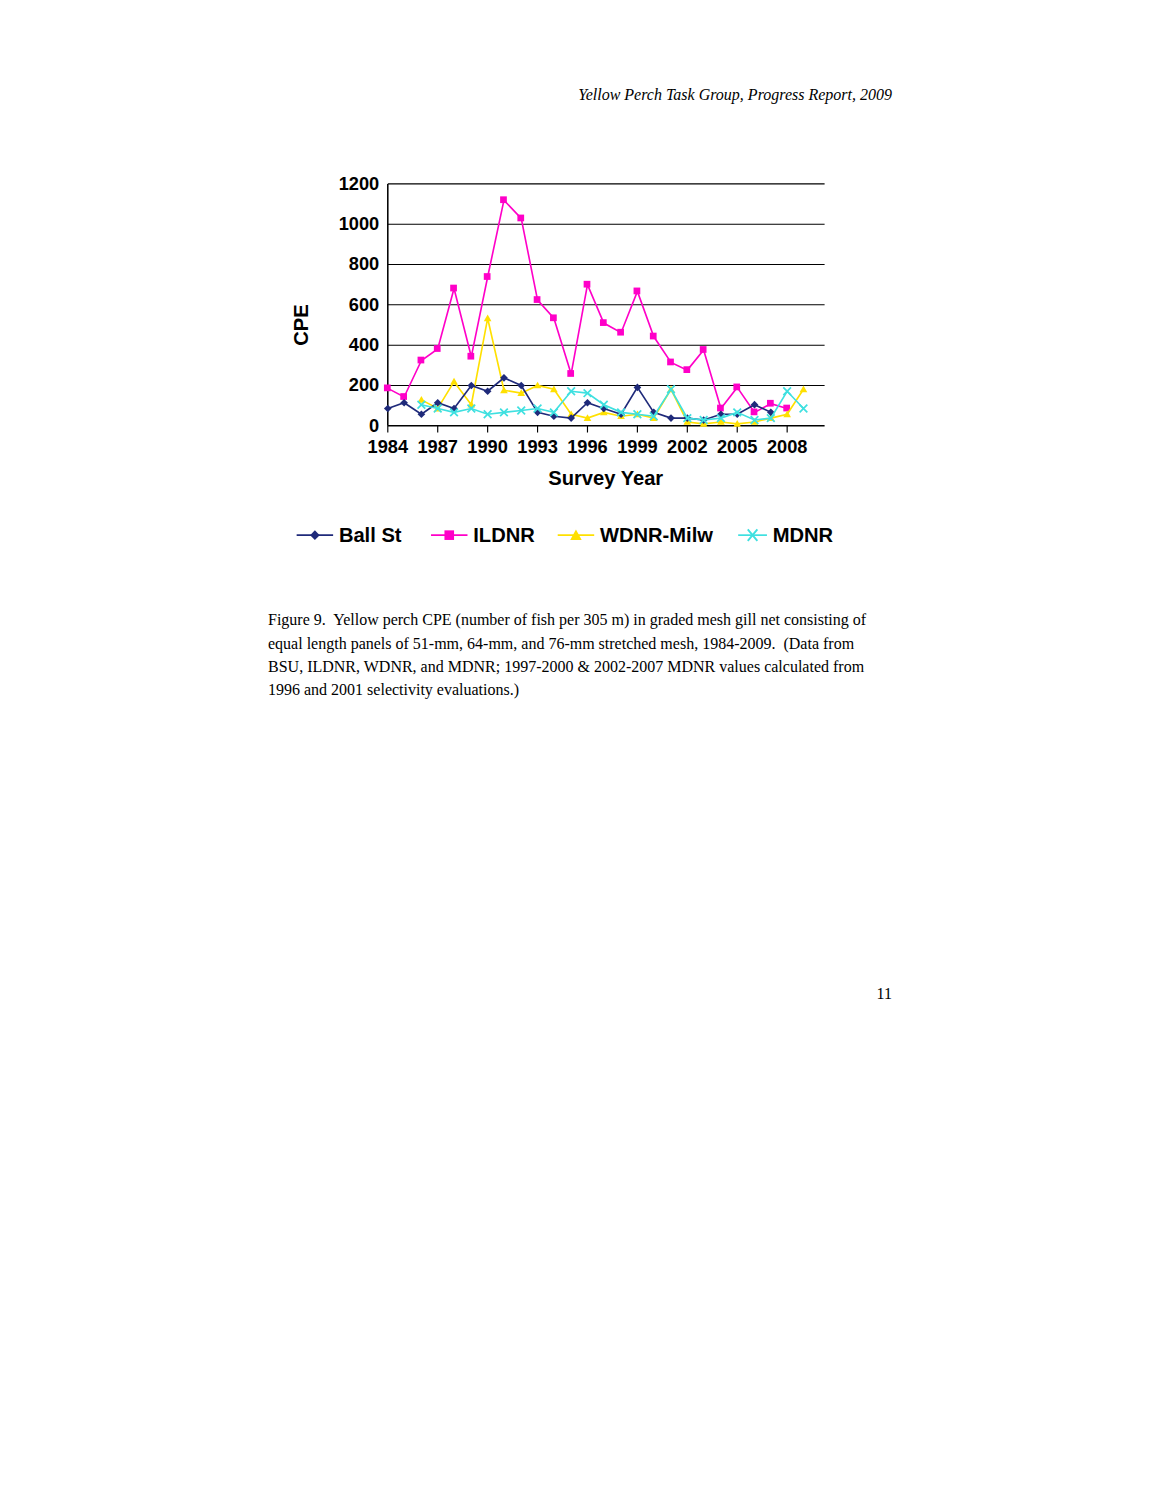Yellow Perch Task Group, Progress Report, 2009
CPE 1200 1000 800 600 400 200 0 1984 1987 1990 1993 1996 1999 2002 2005 2008 Survey Year
Ball St ILDNR WDNR-Milw MDNR
Figure 9. Yellow perch CPE (number of fish per 305 m) in graded mesh gill net consisting of equal length panels of 51-mm, 64-mm, and 76-mm stretched mesh, 1984-2009. (Data from BSU, ILDNR, WDNR, and MDNR; 1997-2000 & 2002-2007 MDNR values calculated from 1996 and 2001 selectivity evaluations.)
11